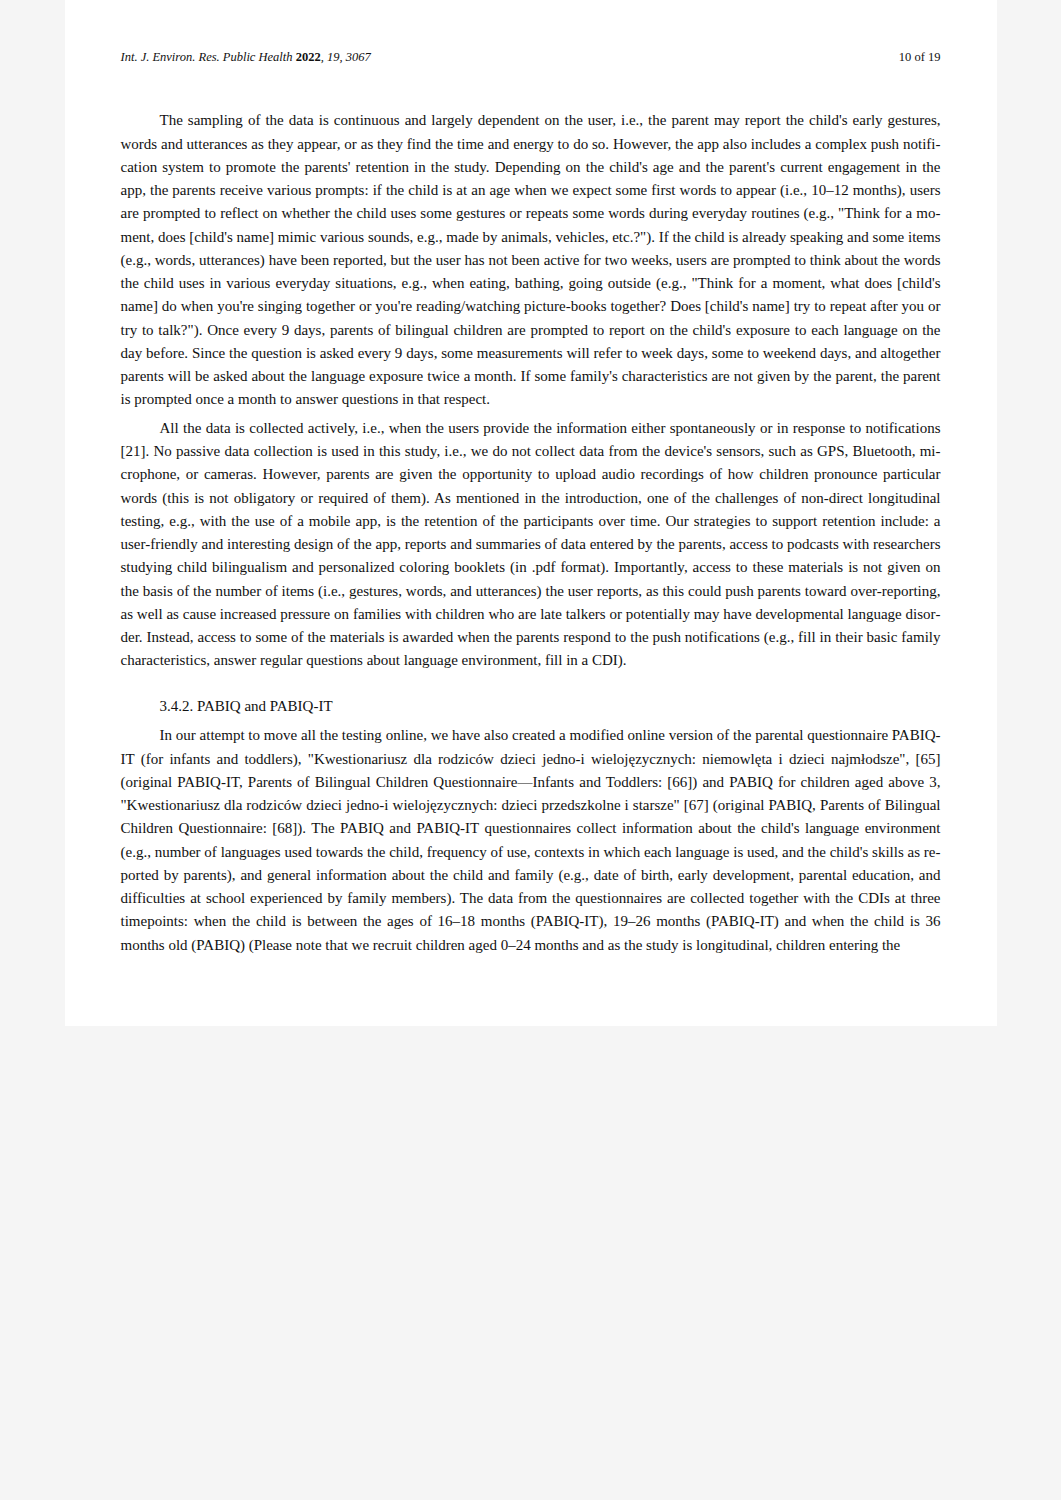Int. J. Environ. Res. Public Health 2022, 19, 3067 10 of 19
The sampling of the data is continuous and largely dependent on the user, i.e., the parent may report the child's early gestures, words and utterances as they appear, or as they find the time and energy to do so. However, the app also includes a complex push notification system to promote the parents' retention in the study. Depending on the child's age and the parent's current engagement in the app, the parents receive various prompts: if the child is at an age when we expect some first words to appear (i.e., 10–12 months), users are prompted to reflect on whether the child uses some gestures or repeats some words during everyday routines (e.g., "Think for a moment, does [child's name] mimic various sounds, e.g., made by animals, vehicles, etc.?"). If the child is already speaking and some items (e.g., words, utterances) have been reported, but the user has not been active for two weeks, users are prompted to think about the words the child uses in various everyday situations, e.g., when eating, bathing, going outside (e.g., "Think for a moment, what does [child's name] do when you're singing together or you're reading/watching picture-books together? Does [child's name] try to repeat after you or try to talk?"). Once every 9 days, parents of bilingual children are prompted to report on the child's exposure to each language on the day before. Since the question is asked every 9 days, some measurements will refer to week days, some to weekend days, and altogether parents will be asked about the language exposure twice a month. If some family's characteristics are not given by the parent, the parent is prompted once a month to answer questions in that respect.
All the data is collected actively, i.e., when the users provide the information either spontaneously or in response to notifications [21]. No passive data collection is used in this study, i.e., we do not collect data from the device's sensors, such as GPS, Bluetooth, microphone, or cameras. However, parents are given the opportunity to upload audio recordings of how children pronounce particular words (this is not obligatory or required of them). As mentioned in the introduction, one of the challenges of non-direct longitudinal testing, e.g., with the use of a mobile app, is the retention of the participants over time. Our strategies to support retention include: a user-friendly and interesting design of the app, reports and summaries of data entered by the parents, access to podcasts with researchers studying child bilingualism and personalized coloring booklets (in .pdf format). Importantly, access to these materials is not given on the basis of the number of items (i.e., gestures, words, and utterances) the user reports, as this could push parents toward over-reporting, as well as cause increased pressure on families with children who are late talkers or potentially may have developmental language disorder. Instead, access to some of the materials is awarded when the parents respond to the push notifications (e.g., fill in their basic family characteristics, answer regular questions about language environment, fill in a CDI).
3.4.2. PABIQ and PABIQ-IT
In our attempt to move all the testing online, we have also created a modified online version of the parental questionnaire PABIQ-IT (for infants and toddlers), "Kwestionariusz dla rodziców dzieci jedno-i wielojęzycznych: niemowlęta i dzieci najmłodsze", [65] (original PABIQ-IT, Parents of Bilingual Children Questionnaire—Infants and Toddlers: [66]) and PABIQ for children aged above 3, "Kwestionariusz dla rodziców dzieci jedno-i wielojęzycznych: dzieci przedszkolne i starsze" [67] (original PABIQ, Parents of Bilingual Children Questionnaire: [68]). The PABIQ and PABIQ-IT questionnaires collect information about the child's language environment (e.g., number of languages used towards the child, frequency of use, contexts in which each language is used, and the child's skills as reported by parents), and general information about the child and family (e.g., date of birth, early development, parental education, and difficulties at school experienced by family members). The data from the questionnaires are collected together with the CDIs at three timepoints: when the child is between the ages of 16–18 months (PABIQ-IT), 19–26 months (PABIQ-IT) and when the child is 36 months old (PABIQ) (Please note that we recruit children aged 0–24 months and as the study is longitudinal, children entering the